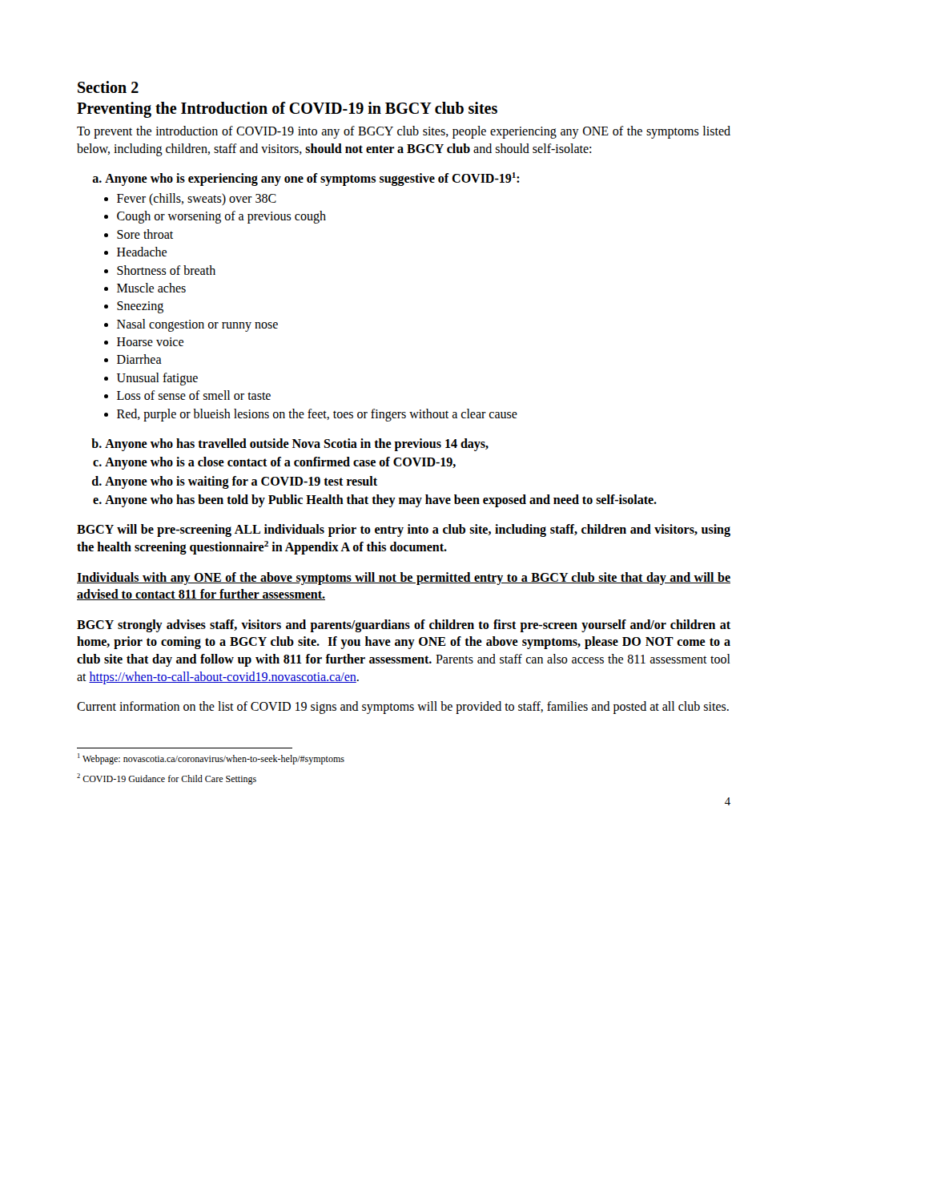Section 2Preventing the Introduction of COVID-19 in BGCY club sites
To prevent the introduction of COVID-19 into any of BGCY club sites, people experiencing any ONE of the symptoms listed below, including children, staff and visitors, should not enter a BGCY club and should self-isolate:
Anyone who is experiencing any one of symptoms suggestive of COVID-191:
Fever (chills, sweats) over 38C
Cough or worsening of a previous cough
Sore throat
Headache
Shortness of breath
Muscle aches
Sneezing
Nasal congestion or runny nose
Hoarse voice
Diarrhea
Unusual fatigue
Loss of sense of smell or taste
Red, purple or blueish lesions on the feet, toes or fingers without a clear cause
Anyone who has travelled outside Nova Scotia in the previous 14 days,
Anyone who is a close contact of a confirmed case of COVID-19,
Anyone who is waiting for a COVID-19 test result
Anyone who has been told by Public Health that they may have been exposed and need to self-isolate.
BGCY will be pre-screening ALL individuals prior to entry into a club site, including staff, children and visitors, using the health screening questionnaire2 in Appendix A of this document.
Individuals with any ONE of the above symptoms will not be permitted entry to a BGCY club site that day and will be advised to contact 811 for further assessment.
BGCY strongly advises staff, visitors and parents/guardians of children to first pre-screen yourself and/or children at home, prior to coming to a BGCY club site. If you have any ONE of the above symptoms, please DO NOT come to a club site that day and follow up with 811 for further assessment. Parents and staff can also access the 811 assessment tool at https://when-to-call-about-covid19.novascotia.ca/en.
Current information on the list of COVID 19 signs and symptoms will be provided to staff, families and posted at all club sites.
1 Webpage: novascotia.ca/coronavirus/when-to-seek-help/#symptoms
2 COVID-19 Guidance for Child Care Settings
4